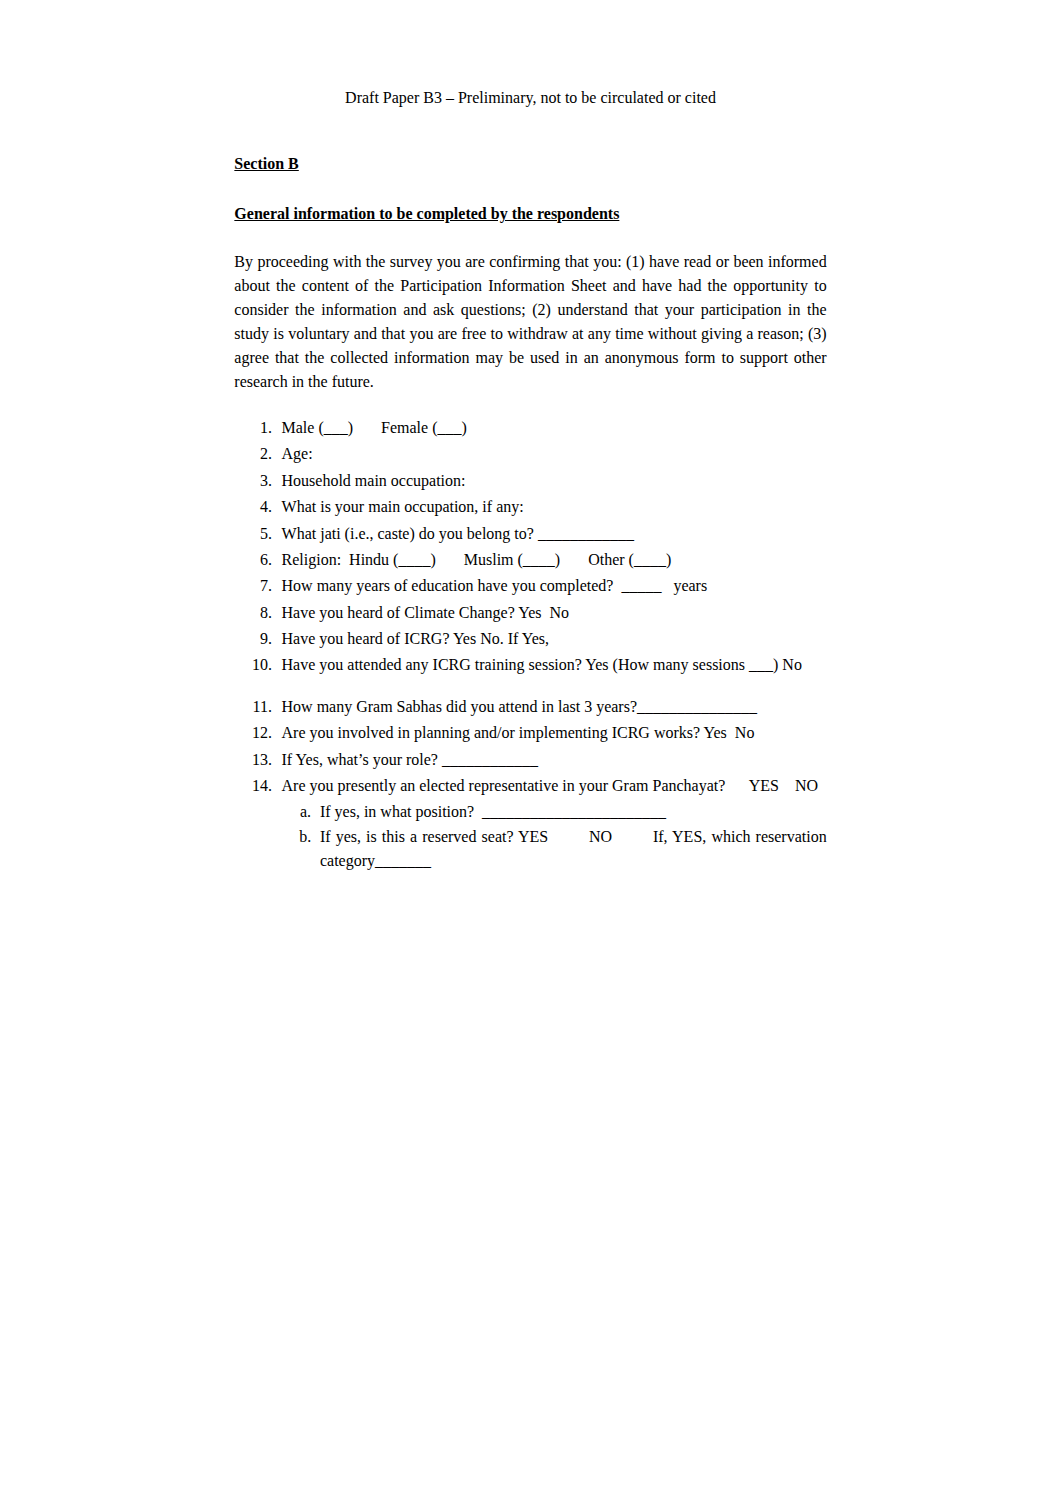Draft Paper B3 – Preliminary, not to be circulated or cited
Section B
General information to be completed by the respondents
By proceeding with the survey you are confirming that you: (1) have read or been informed about the content of the Participation Information Sheet and have had the opportunity to consider the information and ask questions; (2) understand that your participation in the study is voluntary and that you are free to withdraw at any time without giving a reason; (3) agree that the collected information may be used in an anonymous form to support other research in the future.
Male (___) Female (___)
Age:
Household main occupation:
What is your main occupation, if any:
What jati (i.e., caste) do you belong to? ____________
Religion: Hindu (____) Muslim (____) Other (____)
How many years of education have you completed? _____ years
Have you heard of Climate Change? Yes No
Have you heard of ICRG? Yes No. If Yes,
Have you attended any ICRG training session? Yes (How many sessions ___) No
How many Gram Sabhas did you attend in last 3 years?_______________
Are you involved in planning and/or implementing ICRG works? Yes No
If Yes, what’s your role? ____________
Are you presently an elected representative in your Gram Panchayat? YES NO
If yes, in what position? _______________________
If yes, is this a reserved seat? YES NO If, YES, which reservation category_______